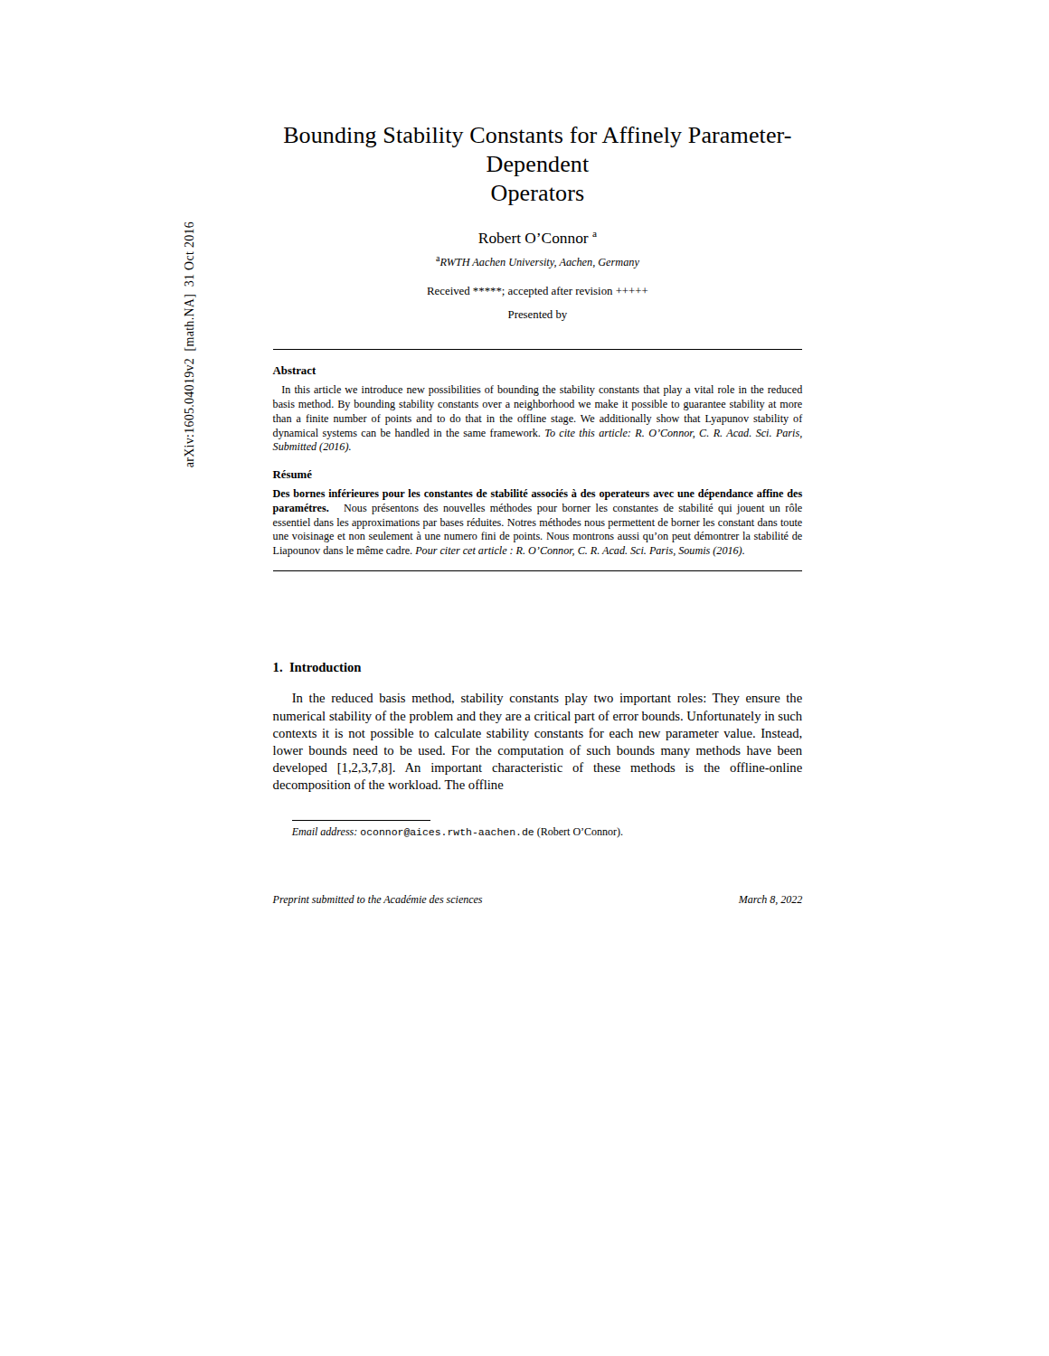arXiv:1605.04019v2 [math.NA] 31 Oct 2016
Bounding Stability Constants for Affinely Parameter-Dependent
Operators
Robert O’Connor a
aRWTH Aachen University, Aachen, Germany
Received *****; accepted after revision +++++
Presented by
Abstract
In this article we introduce new possibilities of bounding the stability constants that play a vital role in the reduced basis method. By bounding stability constants over a neighborhood we make it possible to guarantee stability at more than a finite number of points and to do that in the offline stage. We additionally show that Lyapunov stability of dynamical systems can be handled in the same framework. To cite this article: R. O’Connor, C. R. Acad. Sci. Paris, Submitted (2016).
Résumé
Des bornes inférieures pour les constantes de stabilité associés à des operateurs avec une dépendance affine des paramétres. Nous présentons des nouvelles méthodes pour borner les constantes de stabilité qui jouent un rôle essentiel dans les approximations par bases réduites. Notres méthodes nous permettent de borner les constant dans toute une voisinage et non seulement à une numero fini de points. Nous montrons aussi qu’on peut démontrer la stabilité de Liapounov dans le même cadre. Pour citer cet article : R. O’Connor, C. R. Acad. Sci. Paris, Soumis (2016).
1. Introduction
In the reduced basis method, stability constants play two important roles: They ensure the numerical stability of the problem and they are a critical part of error bounds. Unfortunately in such contexts it is not possible to calculate stability constants for each new parameter value. Instead, lower bounds need to be used. For the computation of such bounds many methods have been developed [1,2,3,7,8]. An important characteristic of these methods is the offline-online decomposition of the workload. The offline
Email address: oconnor@aices.rwth-aachen.de (Robert O’Connor).
Preprint submitted to the Académie des sciences March 8, 2022